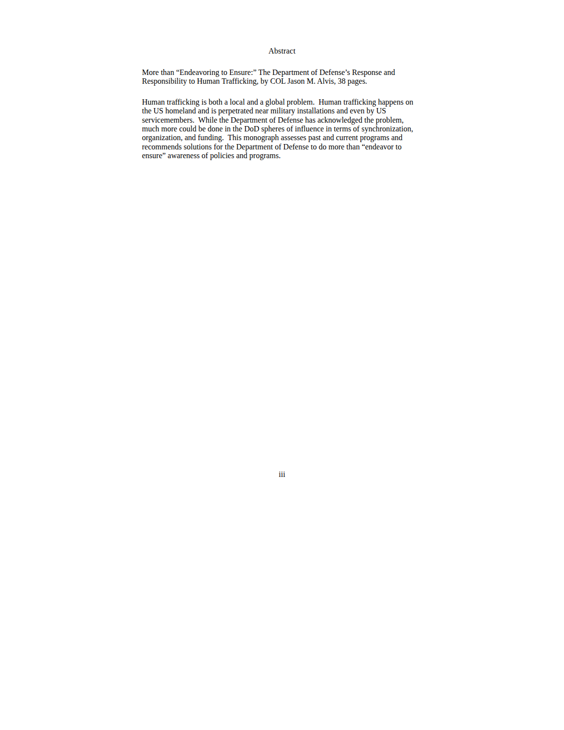Abstract
More than “Endeavoring to Ensure:” The Department of Defense’s Response and Responsibility to Human Trafficking, by COL Jason M. Alvis, 38 pages.
Human trafficking is both a local and a global problem. Human trafficking happens on the US homeland and is perpetrated near military installations and even by US servicemembers. While the Department of Defense has acknowledged the problem, much more could be done in the DoD spheres of influence in terms of synchronization, organization, and funding. This monograph assesses past and current programs and recommends solutions for the Department of Defense to do more than “endeavor to ensure” awareness of policies and programs.
iii